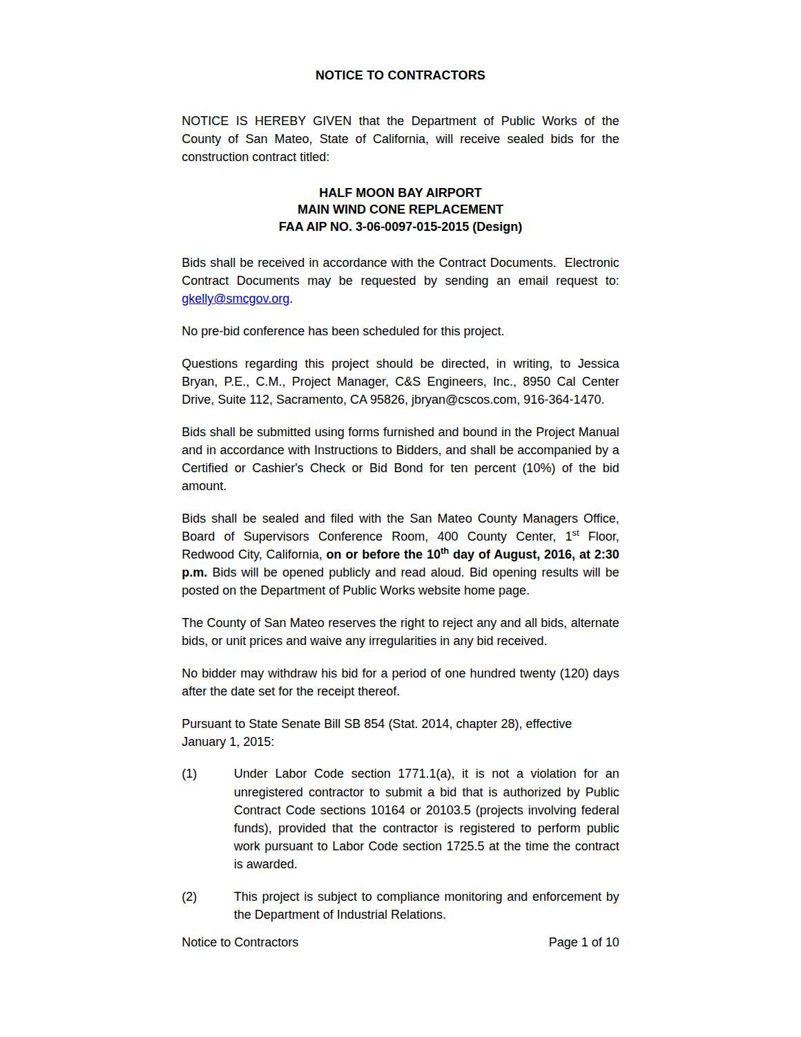NOTICE TO CONTRACTORS
NOTICE IS HEREBY GIVEN that the Department of Public Works of the County of San Mateo, State of California, will receive sealed bids for the construction contract titled:
HALF MOON BAY AIRPORT
MAIN WIND CONE REPLACEMENT
FAA AIP NO. 3-06-0097-015-2015 (Design)
Bids shall be received in accordance with the Contract Documents. Electronic Contract Documents may be requested by sending an email request to: gkelly@smcgov.org.
No pre-bid conference has been scheduled for this project.
Questions regarding this project should be directed, in writing, to Jessica Bryan, P.E., C.M., Project Manager, C&S Engineers, Inc., 8950 Cal Center Drive, Suite 112, Sacramento, CA 95826, jbryan@cscos.com, 916-364-1470.
Bids shall be submitted using forms furnished and bound in the Project Manual and in accordance with Instructions to Bidders, and shall be accompanied by a Certified or Cashier's Check or Bid Bond for ten percent (10%) of the bid amount.
Bids shall be sealed and filed with the San Mateo County Managers Office, Board of Supervisors Conference Room, 400 County Center, 1st Floor, Redwood City, California, on or before the 10th day of August, 2016, at 2:30 p.m. Bids will be opened publicly and read aloud. Bid opening results will be posted on the Department of Public Works website home page.
The County of San Mateo reserves the right to reject any and all bids, alternate bids, or unit prices and waive any irregularities in any bid received.
No bidder may withdraw his bid for a period of one hundred twenty (120) days after the date set for the receipt thereof.
Pursuant to State Senate Bill SB 854 (Stat. 2014, chapter 28), effective
January 1, 2015:
(1) Under Labor Code section 1771.1(a), it is not a violation for an unregistered contractor to submit a bid that is authorized by Public Contract Code sections 10164 or 20103.5 (projects involving federal funds), provided that the contractor is registered to perform public work pursuant to Labor Code section 1725.5 at the time the contract is awarded.
(2) This project is subject to compliance monitoring and enforcement by the Department of Industrial Relations.
Notice to Contractors Page 1 of 10